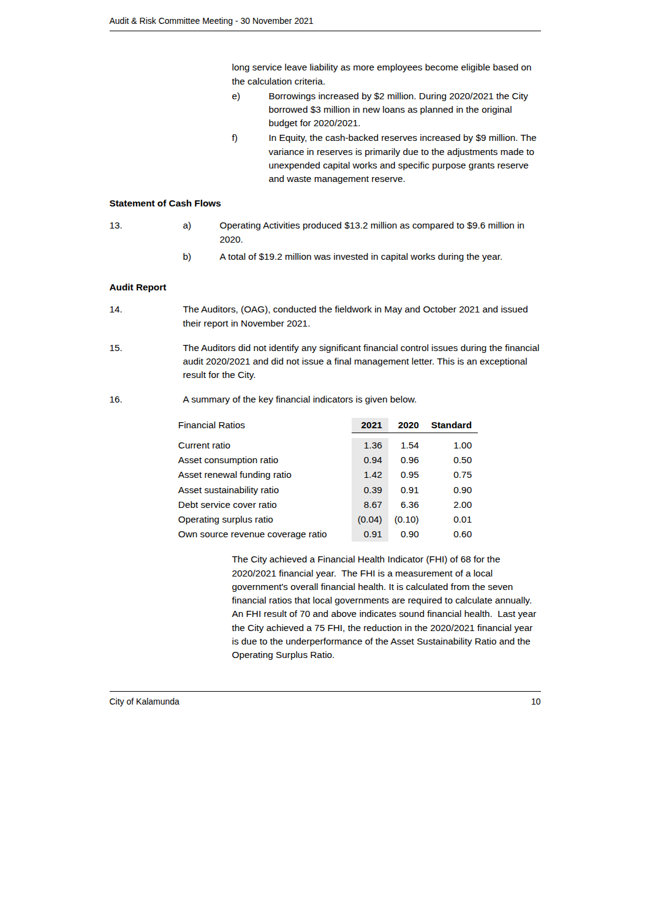Audit & Risk Committee Meeting - 30 November 2021
long service leave liability as more employees become eligible based on the calculation criteria.
e)
Borrowings increased by $2 million. During 2020/2021 the City borrowed $3 million in new loans as planned in the original budget for 2020/2021.
f)
In Equity, the cash-backed reserves increased by $9 million. The variance in reserves is primarily due to the adjustments made to unexpended capital works and specific purpose grants reserve and waste management reserve.
Statement of Cash Flows
13.
a)
Operating Activities produced $13.2 million as compared to $9.6 million in 2020.
b)
A total of $19.2 million was invested in capital works during the year.
Audit Report
14.
The Auditors, (OAG), conducted the fieldwork in May and October 2021 and issued their report in November 2021.
15.
The Auditors did not identify any significant financial control issues during the financial audit 2020/2021 and did not issue a final management letter. This is an exceptional result for the City.
16.
A summary of the key financial indicators is given below.
| Financial Ratios | 2021 | 2020 | Standard |
| --- | --- | --- | --- |
| Current ratio | 1.36 | 1.54 | 1.00 |
| Asset consumption ratio | 0.94 | 0.96 | 0.50 |
| Asset renewal funding ratio | 1.42 | 0.95 | 0.75 |
| Asset sustainability ratio | 0.39 | 0.91 | 0.90 |
| Debt service cover ratio | 8.67 | 6.36 | 2.00 |
| Operating surplus ratio | (0.04) | (0.10) | 0.01 |
| Own source revenue coverage ratio | 0.91 | 0.90 | 0.60 |
The City achieved a Financial Health Indicator (FHI) of 68 for the 2020/2021 financial year. The FHI is a measurement of a local government's overall financial health. It is calculated from the seven financial ratios that local governments are required to calculate annually. An FHI result of 70 and above indicates sound financial health. Last year the City achieved a 75 FHI, the reduction in the 2020/2021 financial year is due to the underperformance of the Asset Sustainability Ratio and the Operating Surplus Ratio.
City of Kalamunda 10